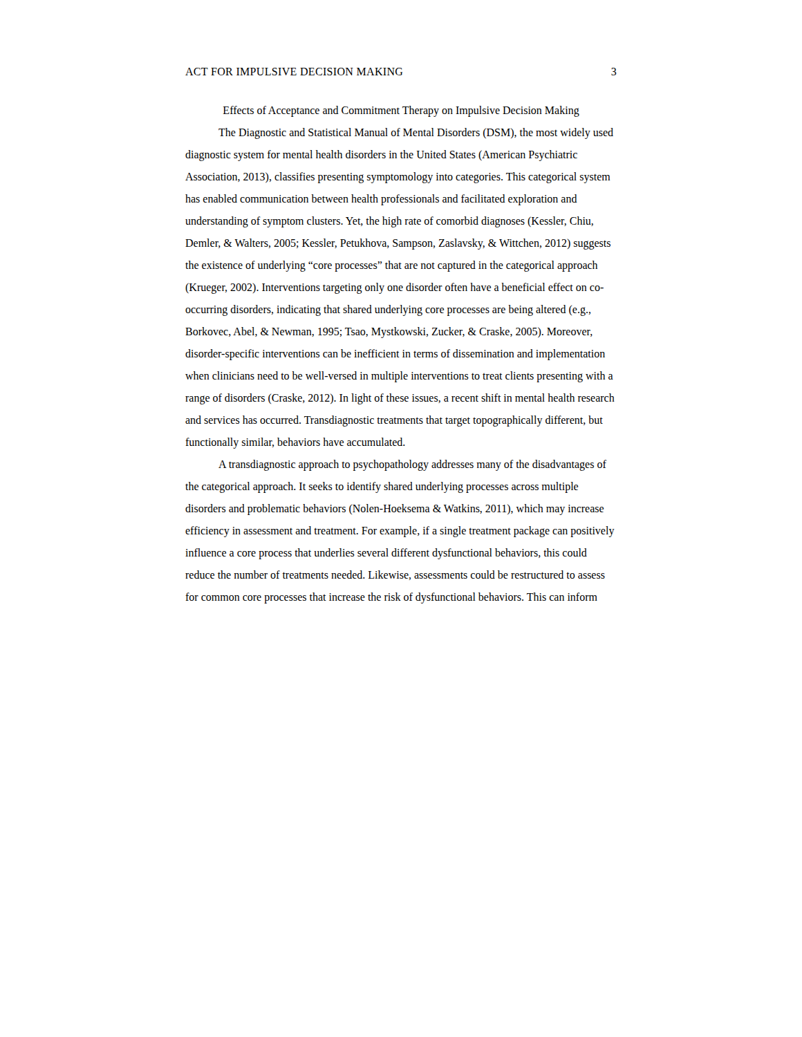ACT for Impulsive Decision Making 3
Effects of Acceptance and Commitment Therapy on Impulsive Decision Making
The Diagnostic and Statistical Manual of Mental Disorders (DSM), the most widely used diagnostic system for mental health disorders in the United States (American Psychiatric Association, 2013), classifies presenting symptomology into categories. This categorical system has enabled communication between health professionals and facilitated exploration and understanding of symptom clusters. Yet, the high rate of comorbid diagnoses (Kessler, Chiu, Demler, & Walters, 2005; Kessler, Petukhova, Sampson, Zaslavsky, & Wittchen, 2012) suggests the existence of underlying “core processes” that are not captured in the categorical approach (Krueger, 2002). Interventions targeting only one disorder often have a beneficial effect on co-occurring disorders, indicating that shared underlying core processes are being altered (e.g., Borkovec, Abel, & Newman, 1995; Tsao, Mystkowski, Zucker, & Craske, 2005). Moreover, disorder-specific interventions can be inefficient in terms of dissemination and implementation when clinicians need to be well-versed in multiple interventions to treat clients presenting with a range of disorders (Craske, 2012). In light of these issues, a recent shift in mental health research and services has occurred. Transdiagnostic treatments that target topographically different, but functionally similar, behaviors have accumulated.
A transdiagnostic approach to psychopathology addresses many of the disadvantages of the categorical approach. It seeks to identify shared underlying processes across multiple disorders and problematic behaviors (Nolen-Hoeksema & Watkins, 2011), which may increase efficiency in assessment and treatment. For example, if a single treatment package can positively influence a core process that underlies several different dysfunctional behaviors, this could reduce the number of treatments needed. Likewise, assessments could be restructured to assess for common core processes that increase the risk of dysfunctional behaviors. This can inform